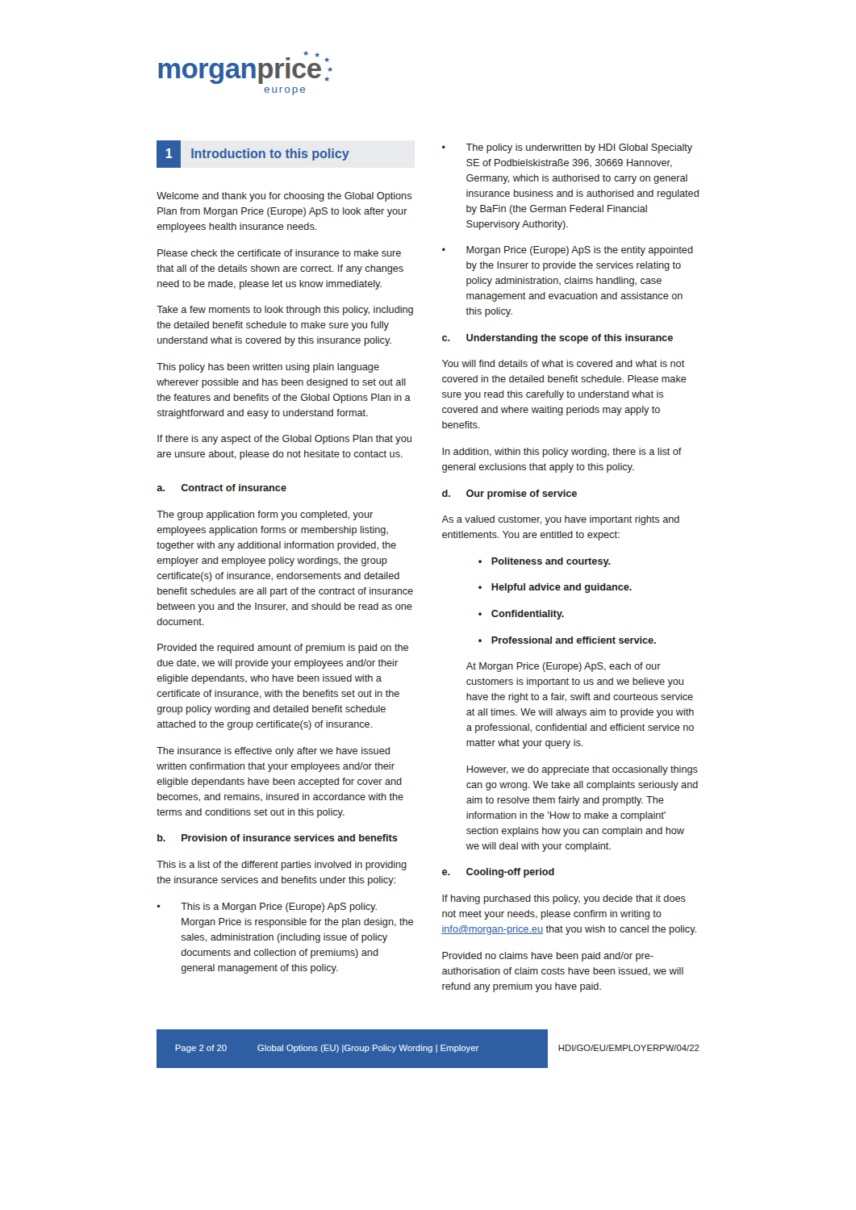★ ★ ★ ★ ★
morgan price
europe
1
Introduction to this policy
Welcome and thank you for choosing the Global Options Plan from Morgan Price (Europe) ApS to look after your employees health insurance needs.
Please check the certificate of insurance to make sure that all of the details shown are correct. If any changes need to be made, please let us know immediately.
Take a few moments to look through this policy, including the detailed benefit schedule to make sure you fully understand what is covered by this insurance policy.
This policy has been written using plain language wherever possible and has been designed to set out all the features and benefits of the Global Options Plan in a straightforward and easy to understand format.
If there is any aspect of the Global Options Plan that you are unsure about, please do not hesitate to contact us.
a. Contract of insurance
The group application form you completed, your employees application forms or membership listing, together with any additional information provided, the employer and employee policy wordings, the group certificate(s) of insurance, endorsements and detailed benefit schedules are all part of the contract of insurance between you and the Insurer, and should be read as one document.
Provided the required amount of premium is paid on the due date, we will provide your employees and/or their eligible dependants, who have been issued with a certificate of insurance, with the benefits set out in the group policy wording and detailed benefit schedule attached to the group certificate(s) of insurance.
The insurance is effective only after we have issued written confirmation that your employees and/or their eligible dependants have been accepted for cover and becomes, and remains, insured in accordance with the terms and conditions set out in this policy.
b. Provision of insurance services and benefits
This is a list of the different parties involved in providing the insurance services and benefits under this policy:
• This is a Morgan Price (Europe) ApS policy. Morgan Price is responsible for the plan design, the sales, administration (including issue of policy documents and collection of premiums) and general management of this policy.
• The policy is underwritten by HDI Global Specialty SE of Podbielskistraße 396, 30669 Hannover, Germany, which is authorised to carry on general insurance business and is authorised and regulated by BaFin (the German Federal Financial Supervisory Authority).
• Morgan Price (Europe) ApS is the entity appointed by the Insurer to provide the services relating to policy administration, claims handling, case management and evacuation and assistance on this policy.
c. Understanding the scope of this insurance
You will find details of what is covered and what is not covered in the detailed benefit schedule. Please make sure you read this carefully to understand what is covered and where waiting periods may apply to benefits.
In addition, within this policy wording, there is a list of general exclusions that apply to this policy.
d. Our promise of service
As a valued customer, you have important rights and entitlements. You are entitled to expect:
•Politeness and courtesy.
•Helpful advice and guidance.
•Confidentiality.
•Professional and efficient service.
At Morgan Price (Europe) ApS, each of our customers is important to us and we believe you have the right to a fair, swift and courteous service at all times. We will always aim to provide you with a professional, confidential and efficient service no matter what your query is.
However, we do appreciate that occasionally things can go wrong. We take all complaints seriously and aim to resolve them fairly and promptly. The information in the 'How to make a complaint' section explains how you can complain and how we will deal with your complaint.
e. Cooling-off period
If having purchased this policy, you decide that it does not meet your needs, please confirm in writing to info@morgan-price.eu that you wish to cancel the policy.
Provided no claims have been paid and/or pre-authorisation of claim costs have been issued, we will refund any premium you have paid.
Page 2 of 20 Global Options (EU) |Group Policy Wording | Employer
HDI/GO/EU/EMPLOYERPW/04/22